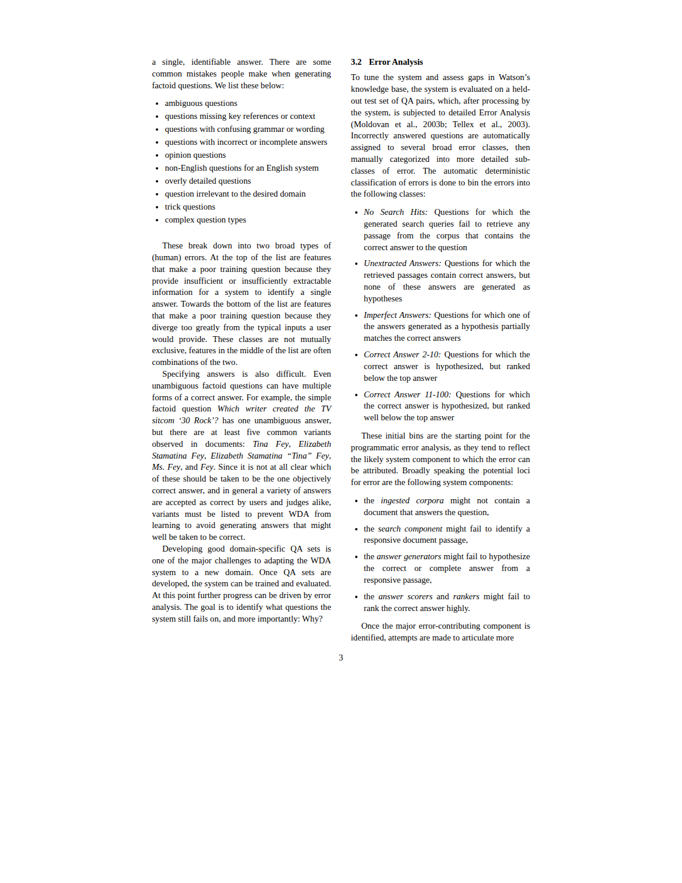a single, identifiable answer. There are some common mistakes people make when generating factoid questions. We list these below:
ambiguous questions
questions missing key references or context
questions with confusing grammar or wording
questions with incorrect or incomplete answers
opinion questions
non-English questions for an English system
overly detailed questions
question irrelevant to the desired domain
trick questions
complex question types
These break down into two broad types of (human) errors. At the top of the list are features that make a poor training question because they provide insufficient or insufficiently extractable information for a system to identify a single answer. Towards the bottom of the list are features that make a poor training question because they diverge too greatly from the typical inputs a user would provide. These classes are not mutually exclusive, features in the middle of the list are often combinations of the two.
Specifying answers is also difficult. Even unambiguous factoid questions can have multiple forms of a correct answer. For example, the simple factoid question Which writer created the TV sitcom ‘30 Rock’? has one unambiguous answer, but there are at least five common variants observed in documents: Tina Fey, Elizabeth Stamatina Fey, Elizabeth Stamatina “Tina” Fey, Ms. Fey, and Fey. Since it is not at all clear which of these should be taken to be the one objectively correct answer, and in general a variety of answers are accepted as correct by users and judges alike, variants must be listed to prevent WDA from learning to avoid generating answers that might well be taken to be correct.
Developing good domain-specific QA sets is one of the major challenges to adapting the WDA system to a new domain. Once QA sets are developed, the system can be trained and evaluated. At this point further progress can be driven by error analysis. The goal is to identify what questions the system still fails on, and more importantly: Why?
3.2 Error Analysis
To tune the system and assess gaps in Watson’s knowledge base, the system is evaluated on a held-out test set of QA pairs, which, after processing by the system, is subjected to detailed Error Analysis (Moldovan et al., 2003b; Tellex et al., 2003). Incorrectly answered questions are automatically assigned to several broad error classes, then manually categorized into more detailed sub-classes of error. The automatic deterministic classification of errors is done to bin the errors into the following classes:
No Search Hits: Questions for which the generated search queries fail to retrieve any passage from the corpus that contains the correct answer to the question
Unextracted Answers: Questions for which the retrieved passages contain correct answers, but none of these answers are generated as hypotheses
Imperfect Answers: Questions for which one of the answers generated as a hypothesis partially matches the correct answers
Correct Answer 2-10: Questions for which the correct answer is hypothesized, but ranked below the top answer
Correct Answer 11-100: Questions for which the correct answer is hypothesized, but ranked well below the top answer
These initial bins are the starting point for the programmatic error analysis, as they tend to reflect the likely system component to which the error can be attributed. Broadly speaking the potential loci for error are the following system components:
the ingested corpora might not contain a document that answers the question,
the search component might fail to identify a responsive document passage,
the answer generators might fail to hypothesize the correct or complete answer from a responsive passage,
the answer scorers and rankers might fail to rank the correct answer highly.
Once the major error-contributing component is identified, attempts are made to articulate more
3